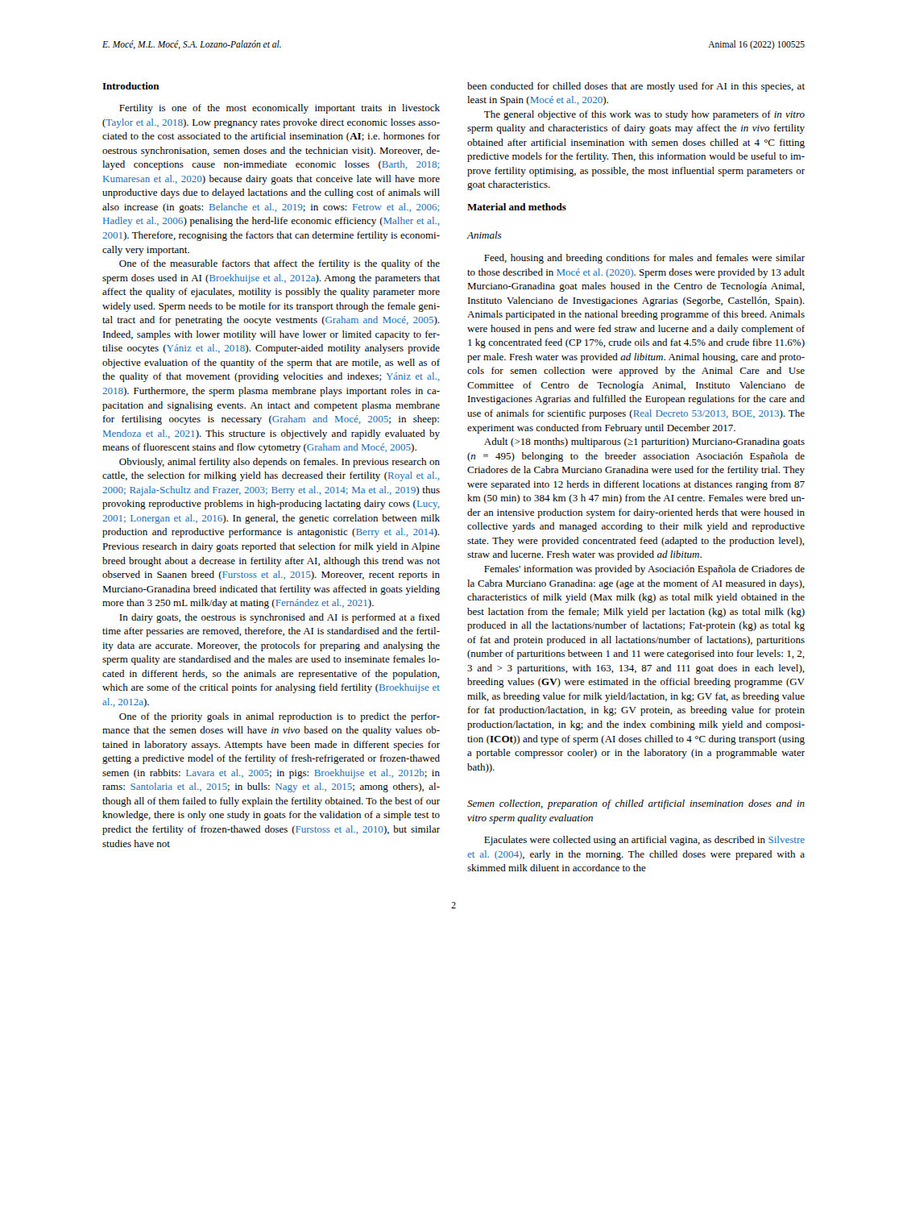E. Mocé, M.L. Mocé, S.A. Lozano-Palazón et al.
Animal 16 (2022) 100525
Introduction
Fertility is one of the most economically important traits in livestock (Taylor et al., 2018). Low pregnancy rates provoke direct economic losses associated to the cost associated to the artificial insemination (AI; i.e. hormones for oestrous synchronisation, semen doses and the technician visit). Moreover, delayed conceptions cause non-immediate economic losses (Barth, 2018; Kumaresan et al., 2020) because dairy goats that conceive late will have more unproductive days due to delayed lactations and the culling cost of animals will also increase (in goats: Belanche et al., 2019; in cows: Fetrow et al., 2006; Hadley et al., 2006) penalising the herd-life economic efficiency (Malher et al., 2001). Therefore, recognising the factors that can determine fertility is economically very important.
One of the measurable factors that affect the fertility is the quality of the sperm doses used in AI (Broekhuijse et al., 2012a). Among the parameters that affect the quality of ejaculates, motility is possibly the quality parameter more widely used. Sperm needs to be motile for its transport through the female genital tract and for penetrating the oocyte vestments (Graham and Mocé, 2005). Indeed, samples with lower motility will have lower or limited capacity to fertilise oocytes (Yániz et al., 2018). Computer-aided motility analysers provide objective evaluation of the quantity of the sperm that are motile, as well as of the quality of that movement (providing velocities and indexes; Yániz et al., 2018). Furthermore, the sperm plasma membrane plays important roles in capacitation and signalising events. An intact and competent plasma membrane for fertilising oocytes is necessary (Graham and Mocé, 2005; in sheep: Mendoza et al., 2021). This structure is objectively and rapidly evaluated by means of fluorescent stains and flow cytometry (Graham and Mocé, 2005).
Obviously, animal fertility also depends on females. In previous research on cattle, the selection for milking yield has decreased their fertility (Royal et al., 2000; Rajala-Schultz and Frazer, 2003; Berry et al., 2014; Ma et al., 2019) thus provoking reproductive problems in high-producing lactating dairy cows (Lucy, 2001; Lonergan et al., 2016). In general, the genetic correlation between milk production and reproductive performance is antagonistic (Berry et al., 2014). Previous research in dairy goats reported that selection for milk yield in Alpine breed brought about a decrease in fertility after AI, although this trend was not observed in Saanen breed (Furstoss et al., 2015). Moreover, recent reports in Murciano-Granadina breed indicated that fertility was affected in goats yielding more than 3 250 mL milk/day at mating (Fernández et al., 2021).
In dairy goats, the oestrous is synchronised and AI is performed at a fixed time after pessaries are removed, therefore, the AI is standardised and the fertility data are accurate. Moreover, the protocols for preparing and analysing the sperm quality are standardised and the males are used to inseminate females located in different herds, so the animals are representative of the population, which are some of the critical points for analysing field fertility (Broekhuijse et al., 2012a).
One of the priority goals in animal reproduction is to predict the performance that the semen doses will have in vivo based on the quality values obtained in laboratory assays. Attempts have been made in different species for getting a predictive model of the fertility of fresh-refrigerated or frozen-thawed semen (in rabbits: Lavara et al., 2005; in pigs: Broekhuijse et al., 2012b; in rams: Santolaria et al., 2015; in bulls: Nagy et al., 2015; among others), although all of them failed to fully explain the fertility obtained. To the best of our knowledge, there is only one study in goats for the validation of a simple test to predict the fertility of frozen-thawed doses (Furstoss et al., 2010), but similar studies have not
been conducted for chilled doses that are mostly used for AI in this species, at least in Spain (Mocé et al., 2020).
The general objective of this work was to study how parameters of in vitro sperm quality and characteristics of dairy goats may affect the in vivo fertility obtained after artificial insemination with semen doses chilled at 4 °C fitting predictive models for the fertility. Then, this information would be useful to improve fertility optimising, as possible, the most influential sperm parameters or goat characteristics.
Material and methods
Animals
Feed, housing and breeding conditions for males and females were similar to those described in Mocé et al. (2020). Sperm doses were provided by 13 adult Murciano-Granadina goat males housed in the Centro de Tecnología Animal, Instituto Valenciano de Investigaciones Agrarias (Segorbe, Castellón, Spain). Animals participated in the national breeding programme of this breed. Animals were housed in pens and were fed straw and lucerne and a daily complement of 1 kg concentrated feed (CP 17%, crude oils and fat 4.5% and crude fibre 11.6%) per male. Fresh water was provided ad libitum. Animal housing, care and protocols for semen collection were approved by the Animal Care and Use Committee of Centro de Tecnología Animal, Instituto Valenciano de Investigaciones Agrarias and fulfilled the European regulations for the care and use of animals for scientific purposes (Real Decreto 53/2013, BOE, 2013). The experiment was conducted from February until December 2017.
Adult (>18 months) multiparous (≥1 parturition) Murciano-Granadina goats (n = 495) belonging to the breeder association Asociación Española de Criadores de la Cabra Murciano Granadina were used for the fertility trial. They were separated into 12 herds in different locations at distances ranging from 87 km (50 min) to 384 km (3 h 47 min) from the AI centre. Females were bred under an intensive production system for dairy-oriented herds that were housed in collective yards and managed according to their milk yield and reproductive state. They were provided concentrated feed (adapted to the production level), straw and lucerne. Fresh water was provided ad libitum.
Females' information was provided by Asociación Española de Criadores de la Cabra Murciano Granadina: age (age at the moment of AI measured in days), characteristics of milk yield (Max milk (kg) as total milk yield obtained in the best lactation from the female; Milk yield per lactation (kg) as total milk (kg) produced in all the lactations/number of lactations; Fat-protein (kg) as total kg of fat and protein produced in all lactations/number of lactations), parturitions (number of parturitions between 1 and 11 were categorised into four levels: 1, 2, 3 and > 3 parturitions, with 163, 134, 87 and 111 goat does in each level), breeding values (GV) were estimated in the official breeding programme (GV milk, as breeding value for milk yield/lactation, in kg; GV fat, as breeding value for fat production/lactation, in kg; GV protein, as breeding value for protein production/lactation, in kg; and the index combining milk yield and composition (ICOt)) and type of sperm (AI doses chilled to 4 °C during transport (using a portable compressor cooler) or in the laboratory (in a programmable water bath)).
Semen collection, preparation of chilled artificial insemination doses and in vitro sperm quality evaluation
Ejaculates were collected using an artificial vagina, as described in Silvestre et al. (2004), early in the morning. The chilled doses were prepared with a skimmed milk diluent in accordance to the
2